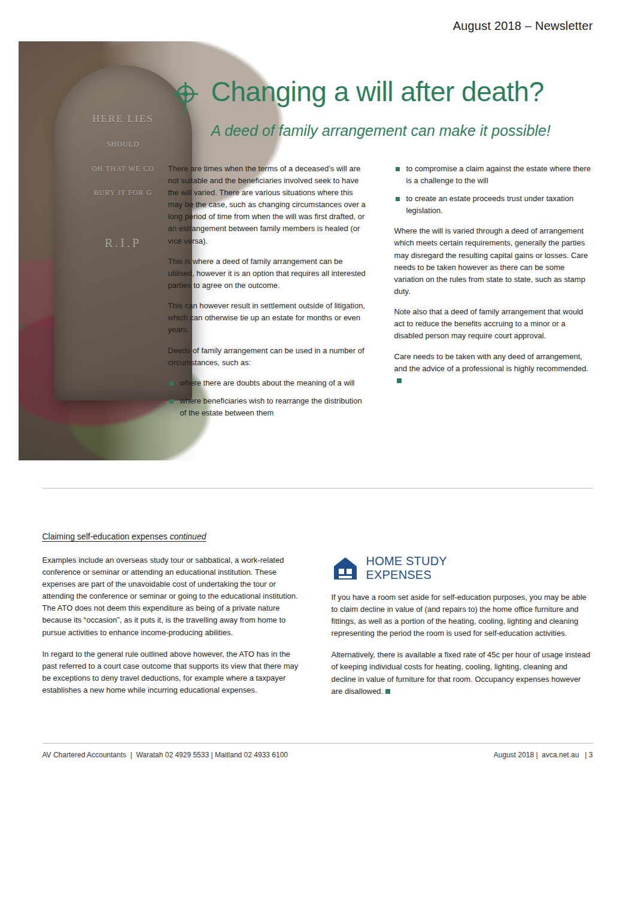August 2018 – Newsletter
HERE LIES
SHOULD
OH THAT WE CO
BURY IT FOR G
R.I.P
Changing a will after death?
A deed of family arrangement can make it possible!
There are times when the terms of a deceased's will are not suitable and the beneficiaries involved seek to have the will varied. There are various situations where this may be the case, such as changing circumstances over a long period of time from when the will was first drafted, or an estrangement between family members is healed (or vice versa).
This is where a deed of family arrangement can be utilised, however it is an option that requires all interested parties to agree on the outcome.
This can however result in settlement outside of litigation, which can otherwise tie up an estate for months or even years.
Deeds of family arrangement can be used in a number of circumstances, such as:
where there are doubts about the meaning of a will
where beneficiaries wish to rearrange the distribution of the estate between them
to compromise a claim against the estate where there is a challenge to the will
to create an estate proceeds trust under taxation legislation.
Where the will is varied through a deed of arrangement which meets certain requirements, generally the parties may disregard the resulting capital gains or losses. Care needs to be taken however as there can be some variation on the rules from state to state, such as stamp duty.
Note also that a deed of family arrangement that would act to reduce the benefits accruing to a minor or a disabled person may require court approval.
Care needs to be taken with any deed of arrangement, and the advice of a professional is highly recommended.
Claiming self-education expenses continued
Examples include an overseas study tour or sabbatical, a work-related conference or seminar or attending an educational institution. These expenses are part of the unavoidable cost of undertaking the tour or attending the conference or seminar or going to the educational institution. The ATO does not deem this expenditure as being of a private nature because its “occasion”, as it puts it, is the travelling away from home to pursue activities to enhance income-producing abilities.
In regard to the general rule outlined above however, the ATO has in the past referred to a court case outcome that supports its view that there may be exceptions to deny travel deductions, for example where a taxpayer establishes a new home while incurring educational expenses.
HOME STUDY
EXPENSES
If you have a room set aside for self-education purposes, you may be able to claim decline in value of (and repairs to) the home office furniture and fittings, as well as a portion of the heating, cooling, lighting and cleaning representing the period the room is used for self-education activities.
Alternatively, there is available a fixed rate of 45c per hour of usage instead of keeping individual costs for heating, cooling, lighting, cleaning and decline in value of furniture for that room. Occupancy expenses however are disallowed.
AV Chartered Accountants | Waratah 02 4929 5533 | Maitland 02 4933 6100
August 2018 | avca.net.au | 3